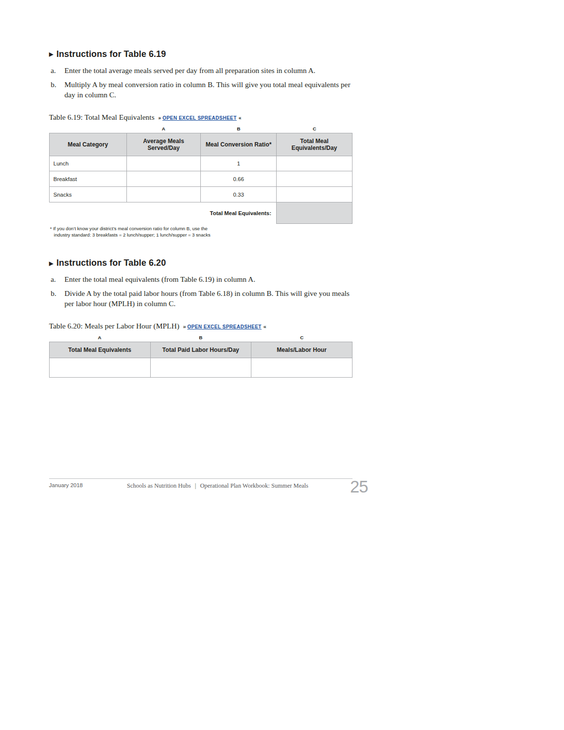Instructions for Table 6.19
Enter the total average meals served per day from all preparation sites in column A.
Multiply A by meal conversion ratio in column B. This will give you total meal equivalents per day in column C.
Table 6.19: Total Meal Equivalents ››Open Excel Spreadsheet ‹‹
| | A | B | C |
| Meal Category | Average Meals Served/Day | Meal Conversion Ratio* | Total Meal Equivalents/Day |
| --- | --- | --- | --- |
| Lunch | | 1 | |
| Breakfast | | 0.66 | |
| Snacks | | 0.33 | |
| Total Meal Equivalents: | |
* If you don’t know your district’s meal conversion ratio for column B, use the industry standard: 3 breakfasts = 2 lunch/supper; 1 lunch/supper = 3 snacks
Instructions for Table 6.20
Enter the total meal equivalents (from Table 6.19) in column A.
Divide A by the total paid labor hours (from Table 6.18) in column B. This will give you meals per labor hour (MPLH) in column C.
Table 6.20: Meals per Labor Hour (MPLH) ››Open Excel Spreadsheet ‹‹
| A | B | C |
| Total Meal Equivalents | Total Paid Labor Hours/Day | Meals/Labor Hour |
| --- | --- | --- |
January 2018
Schools as Nutrition Hubs | Operational Plan Workbook: Summer Meals
25